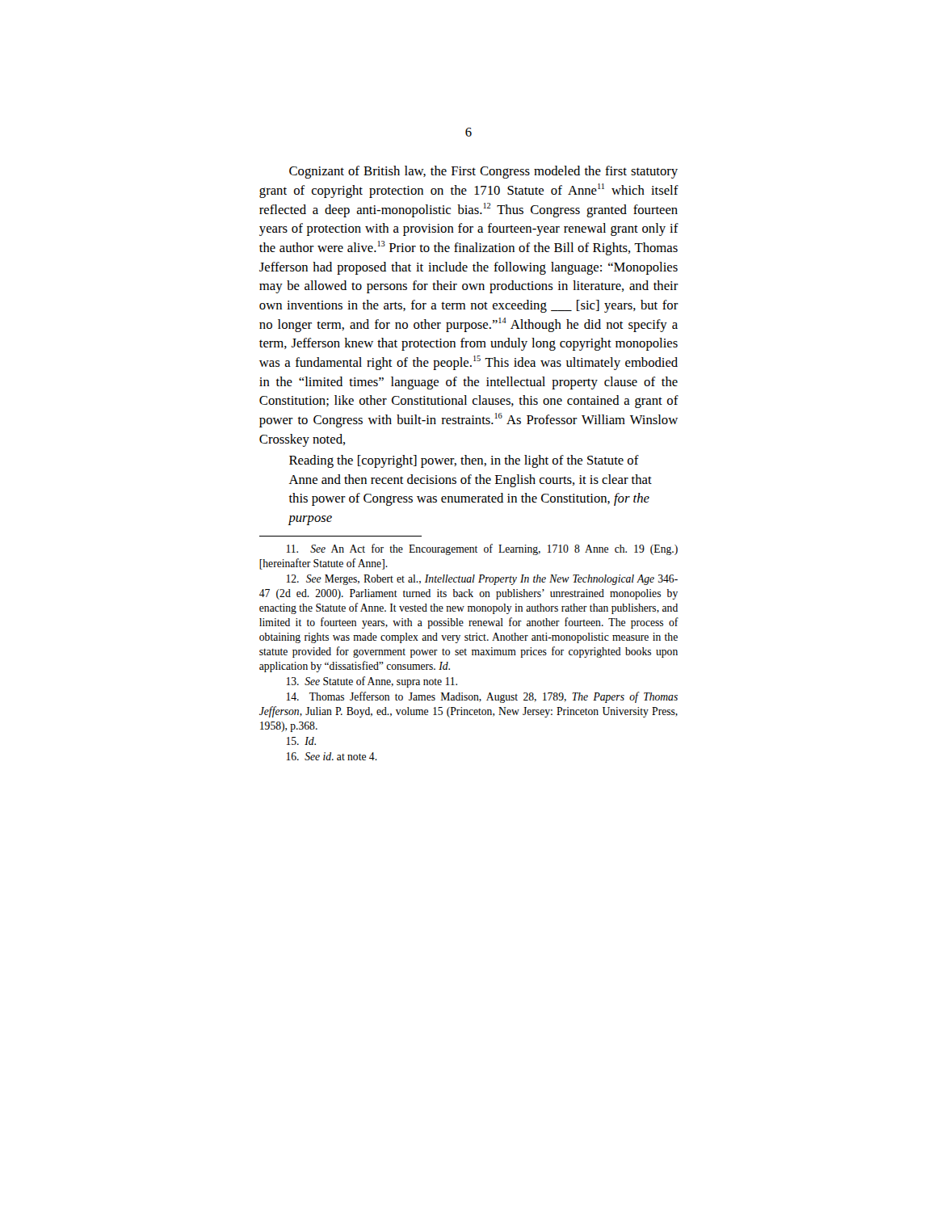6
Cognizant of British law, the First Congress modeled the first statutory grant of copyright protection on the 1710 Statute of Anne11 which itself reflected a deep anti-monopolistic bias.12 Thus Congress granted fourteen years of protection with a provision for a fourteen-year renewal grant only if the author were alive.13 Prior to the finalization of the Bill of Rights, Thomas Jefferson had proposed that it include the following language: “Monopolies may be allowed to persons for their own productions in literature, and their own inventions in the arts, for a term not exceeding ___ [sic] years, but for no longer term, and for no other purpose.”14 Although he did not specify a term, Jefferson knew that protection from unduly long copyright monopolies was a fundamental right of the people.15 This idea was ultimately embodied in the “limited times” language of the intellectual property clause of the Constitution; like other Constitutional clauses, this one contained a grant of power to Congress with built-in restraints.16 As Professor William Winslow Crosskey noted,
Reading the [copyright] power, then, in the light of the Statute of Anne and then recent decisions of the English courts, it is clear that this power of Congress was enumerated in the Constitution, for the purpose
11. See An Act for the Encouragement of Learning, 1710 8 Anne ch. 19 (Eng.) [hereinafter Statute of Anne].
12. See Merges, Robert et al., Intellectual Property In the New Technological Age 346-47 (2d ed. 2000). Parliament turned its back on publishers’ unrestrained monopolies by enacting the Statute of Anne. It vested the new monopoly in authors rather than publishers, and limited it to fourteen years, with a possible renewal for another fourteen. The process of obtaining rights was made complex and very strict. Another anti-monopolistic measure in the statute provided for government power to set maximum prices for copyrighted books upon application by “dissatisfied” consumers. Id.
13. See Statute of Anne, supra note 11.
14. Thomas Jefferson to James Madison, August 28, 1789, The Papers of Thomas Jefferson, Julian P. Boyd, ed., volume 15 (Princeton, New Jersey: Princeton University Press, 1958), p.368.
15. Id.
16. See id. at note 4.